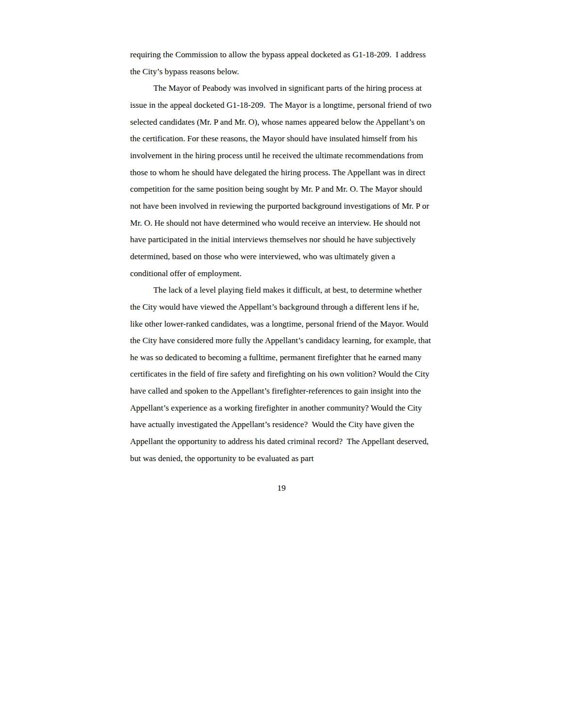requiring the Commission to allow the bypass appeal docketed as G1-18-209. I address the City’s bypass reasons below.
The Mayor of Peabody was involved in significant parts of the hiring process at issue in the appeal docketed G1-18-209. The Mayor is a longtime, personal friend of two selected candidates (Mr. P and Mr. O), whose names appeared below the Appellant’s on the certification. For these reasons, the Mayor should have insulated himself from his involvement in the hiring process until he received the ultimate recommendations from those to whom he should have delegated the hiring process. The Appellant was in direct competition for the same position being sought by Mr. P and Mr. O. The Mayor should not have been involved in reviewing the purported background investigations of Mr. P or Mr. O. He should not have determined who would receive an interview. He should not have participated in the initial interviews themselves nor should he have subjectively determined, based on those who were interviewed, who was ultimately given a conditional offer of employment.
The lack of a level playing field makes it difficult, at best, to determine whether the City would have viewed the Appellant’s background through a different lens if he, like other lower-ranked candidates, was a longtime, personal friend of the Mayor. Would the City have considered more fully the Appellant’s candidacy learning, for example, that he was so dedicated to becoming a fulltime, permanent firefighter that he earned many certificates in the field of fire safety and firefighting on his own volition? Would the City have called and spoken to the Appellant’s firefighter-references to gain insight into the Appellant’s experience as a working firefighter in another community? Would the City have actually investigated the Appellant’s residence? Would the City have given the Appellant the opportunity to address his dated criminal record? The Appellant deserved, but was denied, the opportunity to be evaluated as part
19